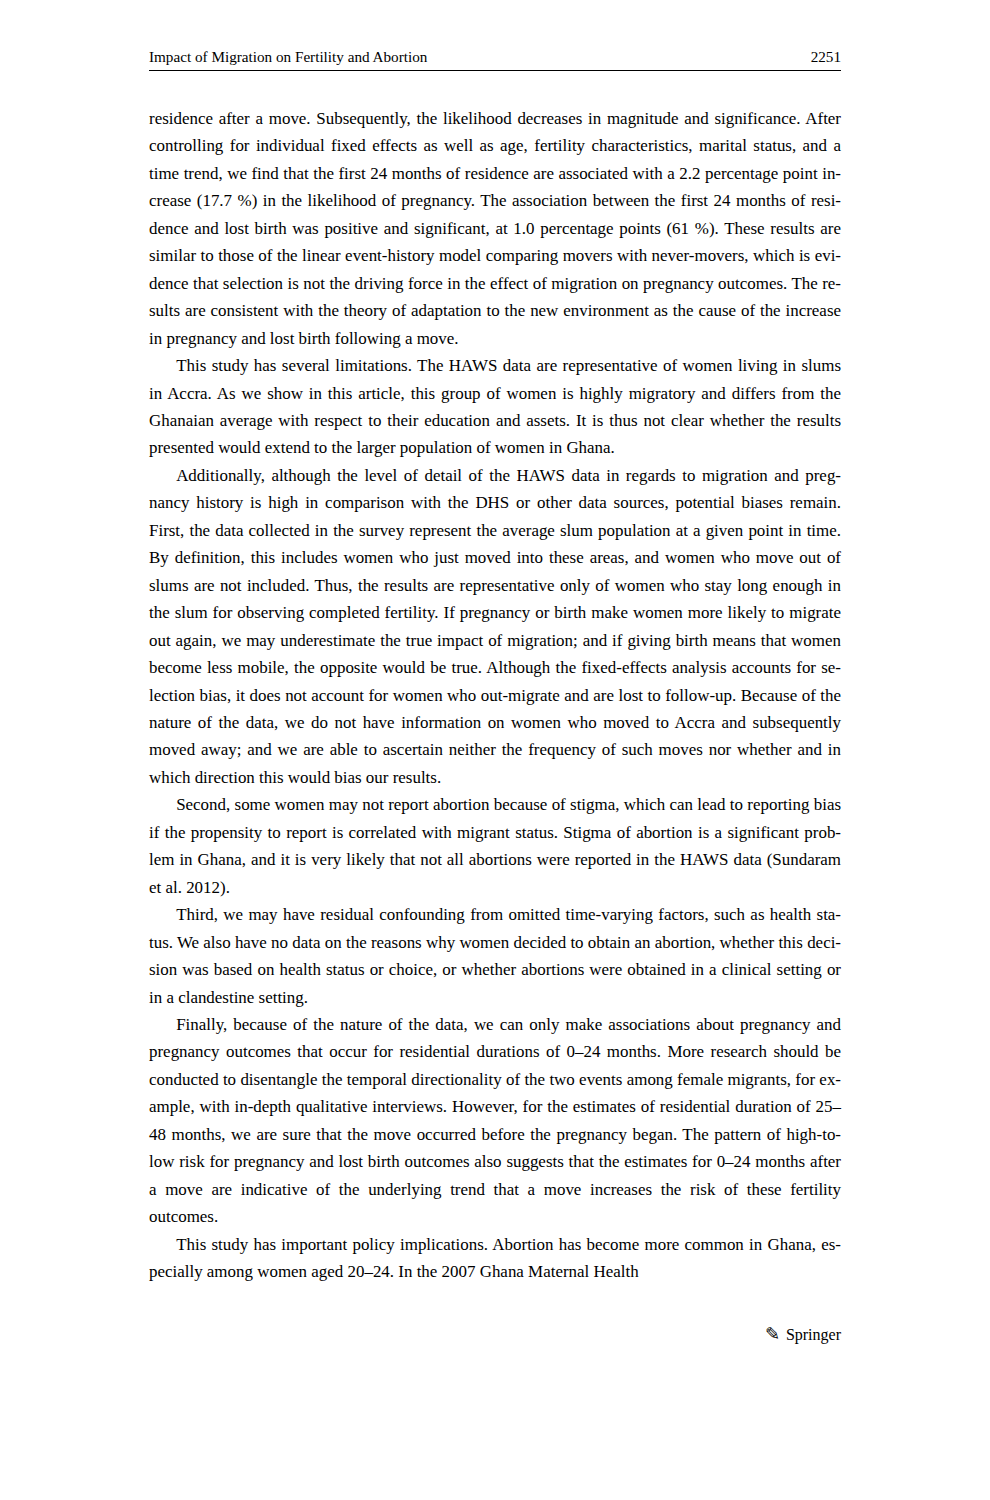Impact of Migration on Fertility and Abortion 2251
residence after a move. Subsequently, the likelihood decreases in magnitude and significance. After controlling for individual fixed effects as well as age, fertility characteristics, marital status, and a time trend, we find that the first 24 months of residence are associated with a 2.2 percentage point increase (17.7 %) in the likelihood of pregnancy. The association between the first 24 months of residence and lost birth was positive and significant, at 1.0 percentage points (61 %). These results are similar to those of the linear event-history model comparing movers with never-movers, which is evidence that selection is not the driving force in the effect of migration on pregnancy outcomes. The results are consistent with the theory of adaptation to the new environment as the cause of the increase in pregnancy and lost birth following a move.
This study has several limitations. The HAWS data are representative of women living in slums in Accra. As we show in this article, this group of women is highly migratory and differs from the Ghanaian average with respect to their education and assets. It is thus not clear whether the results presented would extend to the larger population of women in Ghana.
Additionally, although the level of detail of the HAWS data in regards to migration and pregnancy history is high in comparison with the DHS or other data sources, potential biases remain. First, the data collected in the survey represent the average slum population at a given point in time. By definition, this includes women who just moved into these areas, and women who move out of slums are not included. Thus, the results are representative only of women who stay long enough in the slum for observing completed fertility. If pregnancy or birth make women more likely to migrate out again, we may underestimate the true impact of migration; and if giving birth means that women become less mobile, the opposite would be true. Although the fixed-effects analysis accounts for selection bias, it does not account for women who out-migrate and are lost to follow-up. Because of the nature of the data, we do not have information on women who moved to Accra and subsequently moved away; and we are able to ascertain neither the frequency of such moves nor whether and in which direction this would bias our results.
Second, some women may not report abortion because of stigma, which can lead to reporting bias if the propensity to report is correlated with migrant status. Stigma of abortion is a significant problem in Ghana, and it is very likely that not all abortions were reported in the HAWS data (Sundaram et al. 2012).
Third, we may have residual confounding from omitted time-varying factors, such as health status. We also have no data on the reasons why women decided to obtain an abortion, whether this decision was based on health status or choice, or whether abortions were obtained in a clinical setting or in a clandestine setting.
Finally, because of the nature of the data, we can only make associations about pregnancy and pregnancy outcomes that occur for residential durations of 0–24 months. More research should be conducted to disentangle the temporal directionality of the two events among female migrants, for example, with in-depth qualitative interviews. However, for the estimates of residential duration of 25–48 months, we are sure that the move occurred before the pregnancy began. The pattern of high-to-low risk for pregnancy and lost birth outcomes also suggests that the estimates for 0–24 months after a move are indicative of the underlying trend that a move increases the risk of these fertility outcomes.
This study has important policy implications. Abortion has become more common in Ghana, especially among women aged 20–24. In the 2007 Ghana Maternal Health
✎ Springer